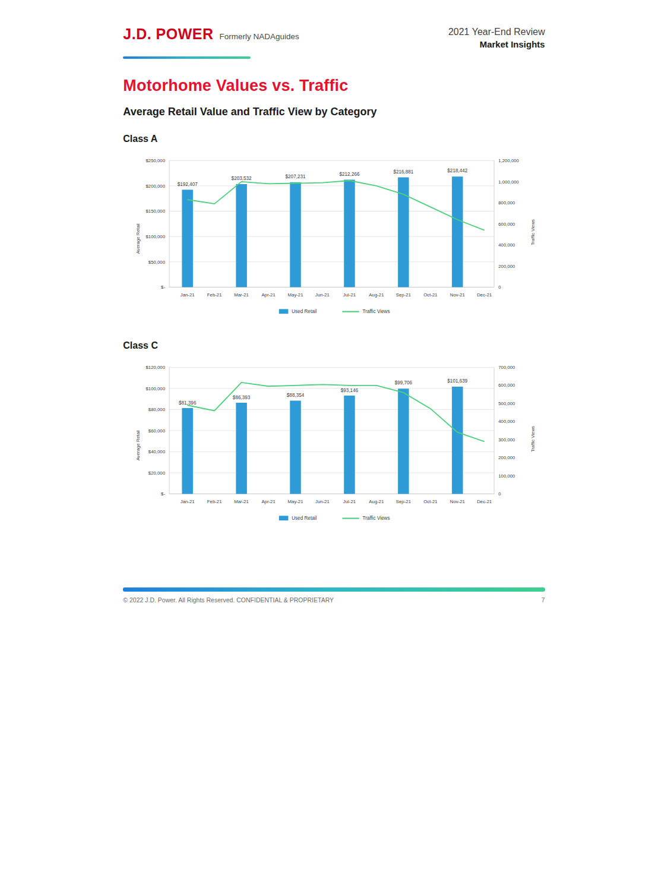J.D. POWER Formerly NADAguides
2021 Year-End Review
Market Insights
Motorhome Values vs. Traffic
Average Retail Value and Traffic View by Category
Class A
$- $50,000 $100,000 $150,000 $200,000 $250,000 Average Retail 0 200,000 400,000 600,000 800,000 1,000,000 x 0 200,000 400,000 600,000 800,000 1,000,000 1,200,000 Traffic Views $192,407 $203,532 $207,231 $212,266 $216,881 $218,442 Jan-21 Feb-21 Mar-21 Apr-21 May-21 Jun-21 Jul-21 Aug-21 Sep-21 Oct-21 Nov-21 Dec-21 Used Retail Traffic Views
Class C
$- $20,000 $40,000 $60,000 $80,000 $100,000 $120,000 Average Retail 0 100,000 200,000 300,000 400,000 500,000 600,000 700,000 Traffic Views $81,396 $86,393 $88,354 $93,146 $99,706 $101,639 Jan-21 Feb-21 Mar-21 Apr-21 May-21 Jun-21 Jul-21 Aug-21 Sep-21 Oct-21 Nov-21 Dec-21 Used Retail Traffic Views
© 2022 J.D. Power. All Rights Reserved. CONFIDENTIAL & PROPRIETARY 7